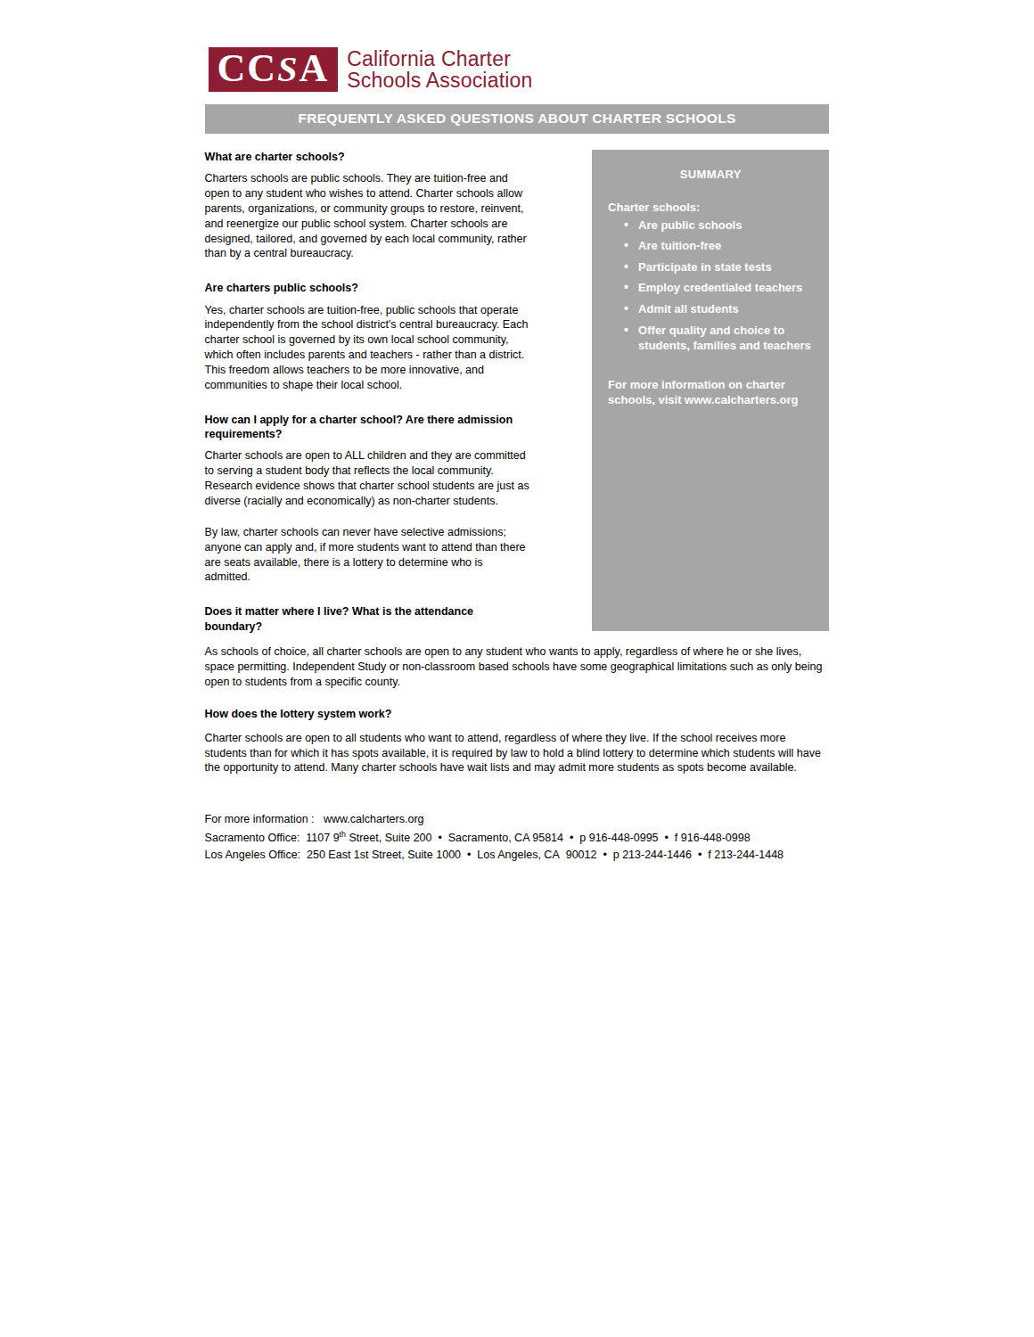CCSA
California Charter
Schools Association
FREQUENTLY ASKED QUESTIONS ABOUT CHARTER SCHOOLS
SUMMARY
Charter schools:
Are public schools
Are tuition-free
Participate in state tests
Employ credentialed teachers
Admit all students
Offer quality and choice to students, families and teachers
For more information on charter schools, visit www.calcharters.org
What are charter schools?
Charters schools are public schools. They are tuition-free and open to any student who wishes to attend. Charter schools allow parents, organizations, or community groups to restore, reinvent, and reenergize our public school system. Charter schools are designed, tailored, and governed by each local community, rather than by a central bureaucracy.
Are charters public schools?
Yes, charter schools are tuition-free, public schools that operate independently from the school district's central bureaucracy. Each charter school is governed by its own local school community, which often includes parents and teachers - rather than a district. This freedom allows teachers to be more innovative, and communities to shape their local school.
How can I apply for a charter school? Are there admission requirements?
Charter schools are open to ALL children and they are committed to serving a student body that reflects the local community. Research evidence shows that charter school students are just as diverse (racially and economically) as non-charter students.
By law, charter schools can never have selective admissions; anyone can apply and, if more students want to attend than there are seats available, there is a lottery to determine who is admitted.
Does it matter where I live? What is the attendance boundary?
As schools of choice, all charter schools are open to any student who wants to apply, regardless of where he or she lives, space permitting. Independent Study or non-classroom based schools have some geographical limitations such as only being open to students from a specific county.
How does the lottery system work?
Charter schools are open to all students who want to attend, regardless of where they live. If the school receives more students than for which it has spots available, it is required by law to hold a blind lottery to determine which students will have the opportunity to attend. Many charter schools have wait lists and may admit more students as spots become available.
For more information : www.calcharters.org
Sacramento Office: 1107 9th Street, Suite 200 • Sacramento, CA 95814 • p 916-448-0995 • f 916-448-0998
Los Angeles Office: 250 East 1st Street, Suite 1000 • Los Angeles, CA 90012 • p 213-244-1446 • f 213-244-1448